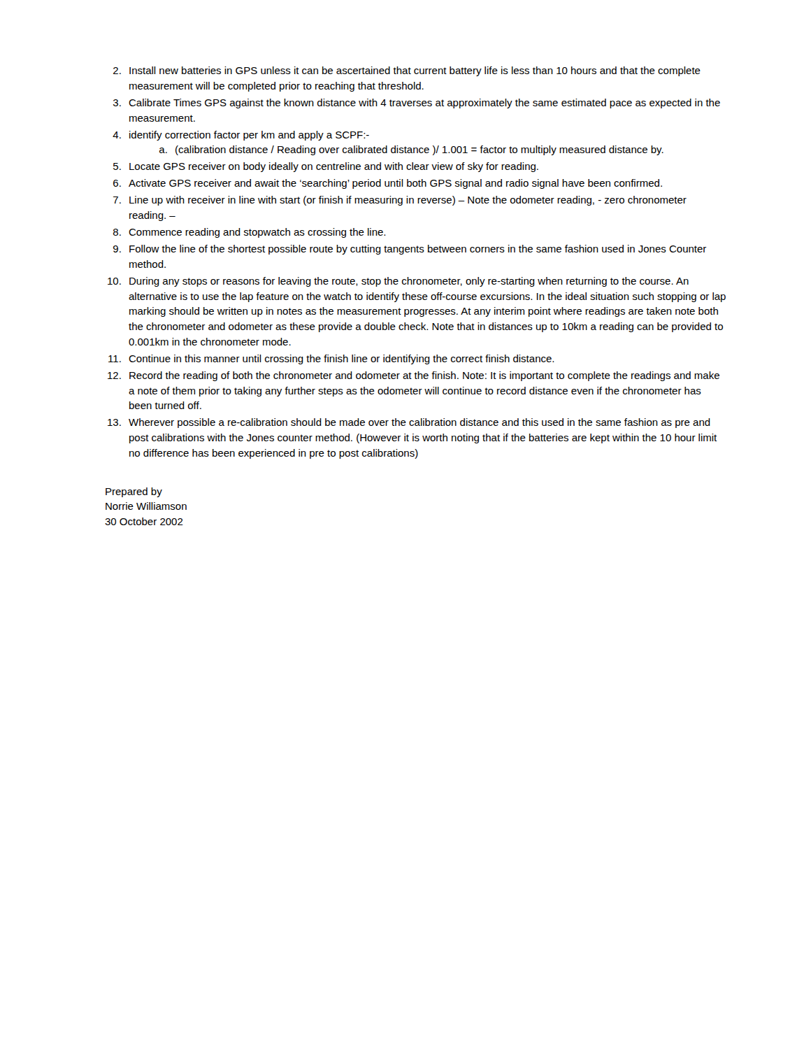Install new batteries in GPS unless it can be ascertained that current battery life is less than 10 hours and that the complete measurement will be completed prior to reaching that threshold.
Calibrate Times GPS against the known distance with 4 traverses at approximately the same estimated pace as expected in the measurement.
identify correction factor per km and apply a SCPF:-
(calibration distance / Reading over calibrated distance )/ 1.001 = factor to multiply measured distance by.
Locate GPS receiver on body ideally on centreline and with clear view of sky for reading.
Activate GPS receiver and await the ‘searching’ period until both GPS signal and radio signal have been confirmed.
Line up with receiver in line with start (or finish if measuring in reverse) – Note the odometer reading, - zero chronometer reading. –
Commence reading and stopwatch as crossing the line.
Follow the line of the shortest possible route by cutting tangents between corners in the same fashion used in Jones Counter method.
During any stops or reasons for leaving the route, stop the chronometer, only re-starting when returning to the course. An alternative is to use the lap feature on the watch to identify these off-course excursions. In the ideal situation such stopping or lap marking should be written up in notes as the measurement progresses. At any interim point where readings are taken note both the chronometer and odometer as these provide a double check. Note that in distances up to 10km a reading can be provided to 0.001km in the chronometer mode.
Continue in this manner until crossing the finish line or identifying the correct finish distance.
Record the reading of both the chronometer and odometer at the finish. Note: It is important to complete the readings and make a note of them prior to taking any further steps as the odometer will continue to record distance even if the chronometer has been turned off.
Wherever possible a re-calibration should be made over the calibration distance and this used in the same fashion as pre and post calibrations with the Jones counter method. (However it is worth noting that if the batteries are kept within the 10 hour limit no difference has been experienced in pre to post calibrations)
Prepared by
Norrie Williamson
30 October 2002